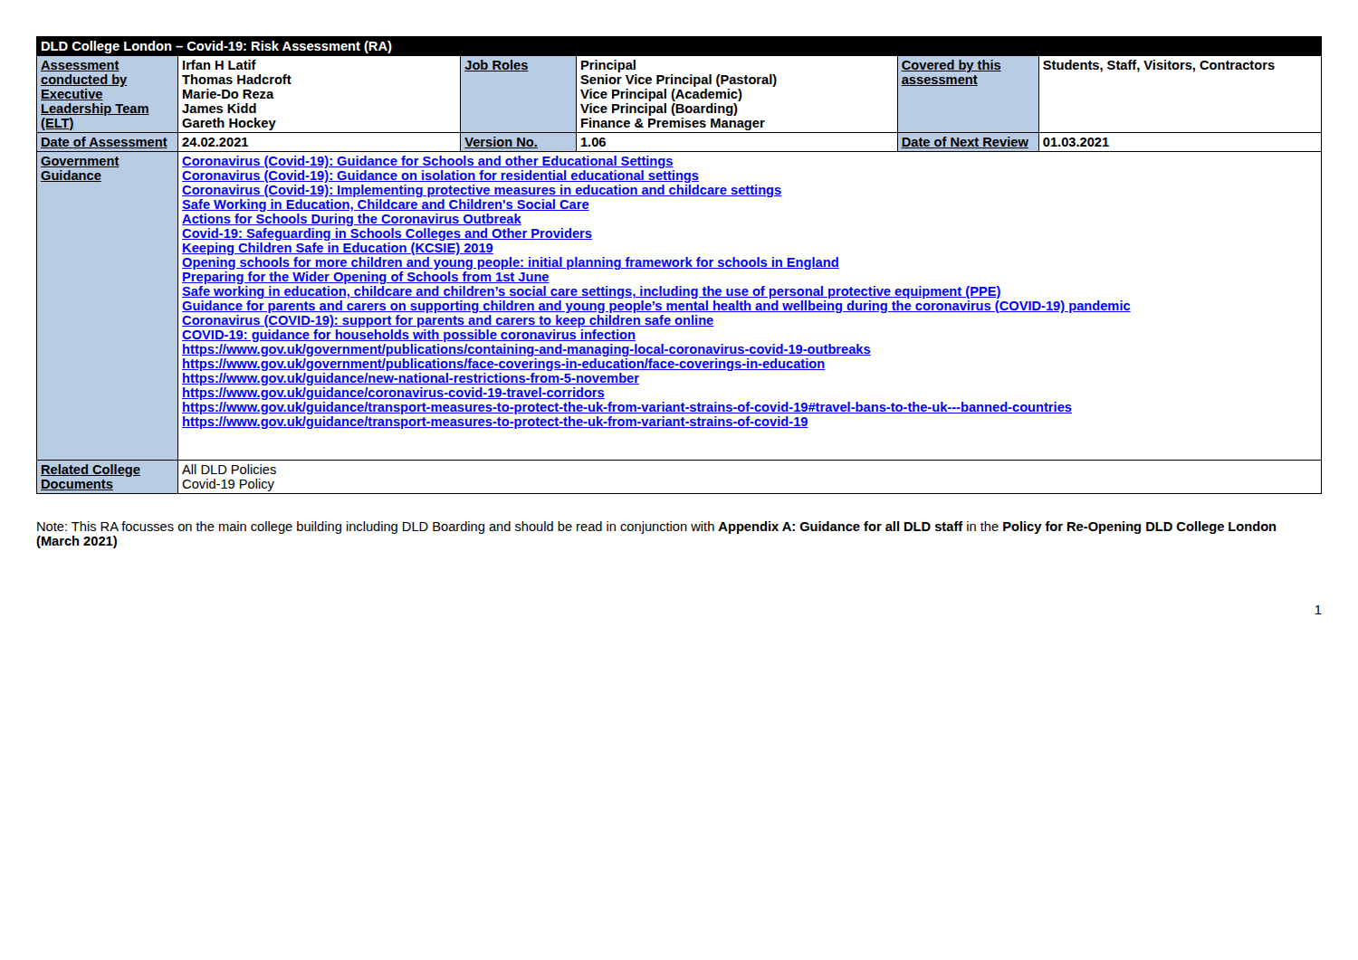| DLD College London – Covid-19: Risk Assessment (RA) |
| Assessment conducted by Executive Leadership Team (ELT) | Irfan H Latif Thomas Hadcroft Marie-Do Reza James Kidd Gareth Hockey | Job Roles | Principal Senior Vice Principal (Pastoral) Vice Principal (Academic) Vice Principal (Boarding) Finance & Premises Manager | Covered by this assessment | Students, Staff, Visitors, Contractors |
| Date of Assessment | 24.02.2021 | Version No. | 1.06 | Date of Next Review | 01.03.2021 |
| Government Guidance | Coronavirus (Covid-19): Guidance for Schools and other Educational Settings Coronavirus (Covid-19): Guidance on isolation for residential educational settings Coronavirus (Covid-19): Implementing protective measures in education and childcare settings Safe Working in Education, Childcare and Children's Social Care Actions for Schools During the Coronavirus Outbreak Covid-19: Safeguarding in Schools Colleges and Other Providers Keeping Children Safe in Education (KCSIE) 2019 Opening schools for more children and young people: initial planning framework for schools in England Preparing for the Wider Opening of Schools from 1st June Safe working in education, childcare and children’s social care settings, including the use of personal protective equipment (PPE) Guidance for parents and carers on supporting children and young people’s mental health and wellbeing during the coronavirus (COVID-19) pandemic Coronavirus (COVID-19): support for parents and carers to keep children safe online COVID-19: guidance for households with possible coronavirus infection https://www.gov.uk/government/publications/containing-and-managing-local-coronavirus-covid-19-outbreaks https://www.gov.uk/government/publications/face-coverings-in-education/face-coverings-in-education https://www.gov.uk/guidance/new-national-restrictions-from-5-november https://www.gov.uk/guidance/coronavirus-covid-19-travel-corridors https://www.gov.uk/guidance/transport-measures-to-protect-the-uk-from-variant-strains-of-covid-19#travel-bans-to-the-uk---banned-countries https://www.gov.uk/guidance/transport-measures-to-protect-the-uk-from-variant-strains-of-covid-19 |
| Related College Documents | All DLD Policies Covid-19 Policy |
Note: This RA focusses on the main college building including DLD Boarding and should be read in conjunction with Appendix A: Guidance for all DLD staff in the Policy for Re-Opening DLD College London (March 2021)
1